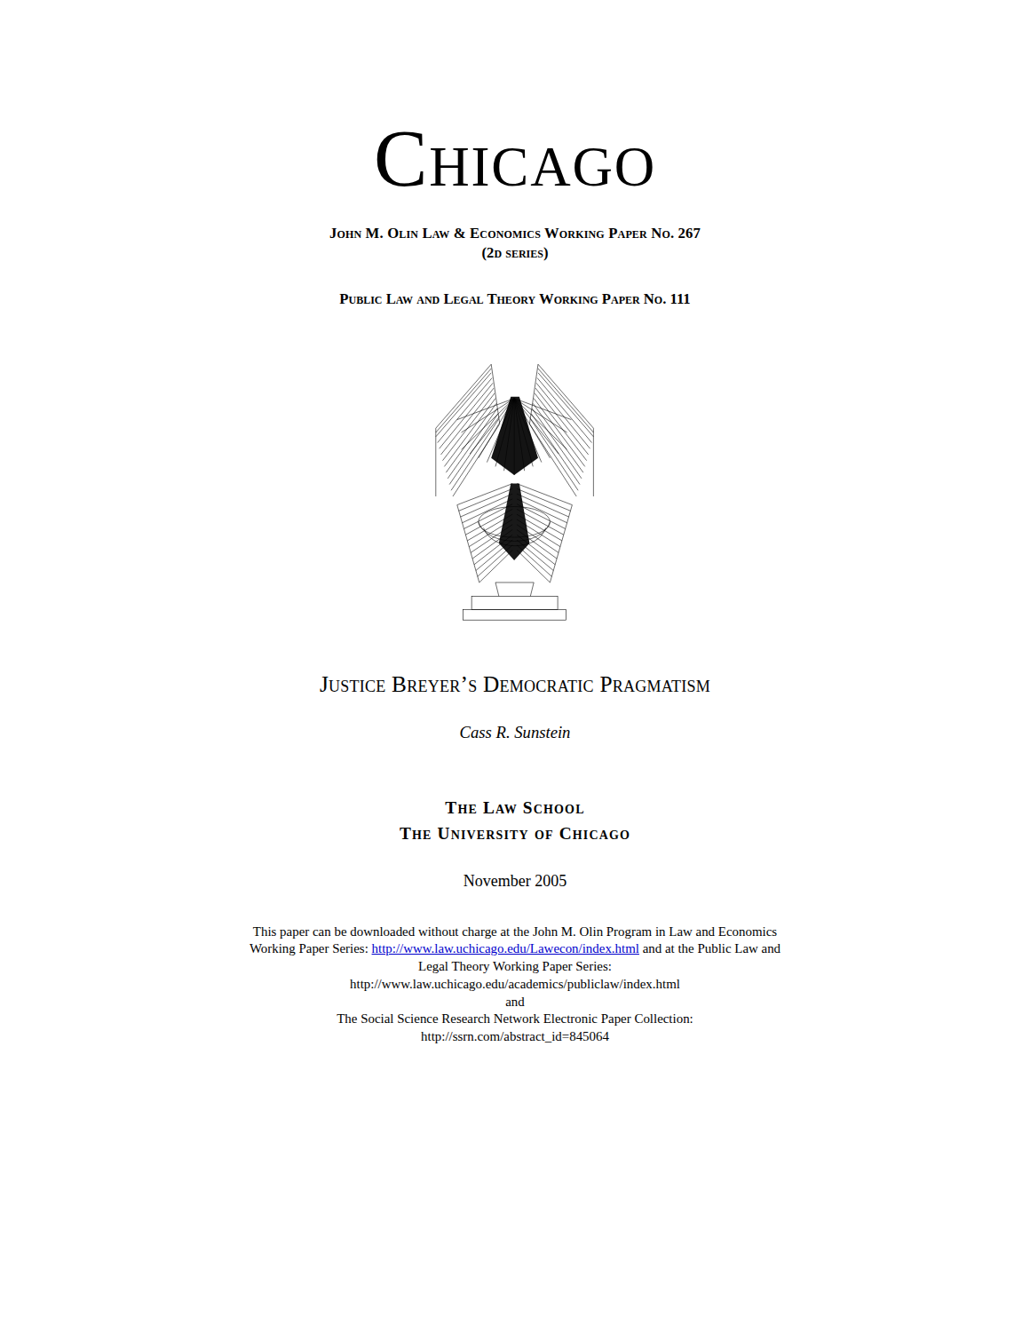Chicago
John M. Olin Law & Economics Working Paper No. 267
(2d series)
Public Law and Legal Theory Working Paper No. 111
Justice Breyer’s Democratic Pragmatism
Cass R. Sunstein
The Law School
The University of Chicago
November 2005
This paper can be downloaded without charge at the John M. Olin Program in Law and Economics Working Paper Series: http://www.law.uchicago.edu/Lawecon/index.html and at the Public Law and Legal Theory Working Paper Series:
http://www.law.uchicago.edu/academics/publiclaw/index.html
and
The Social Science Research Network Electronic Paper Collection:
http://ssrn.com/abstract_id=845064